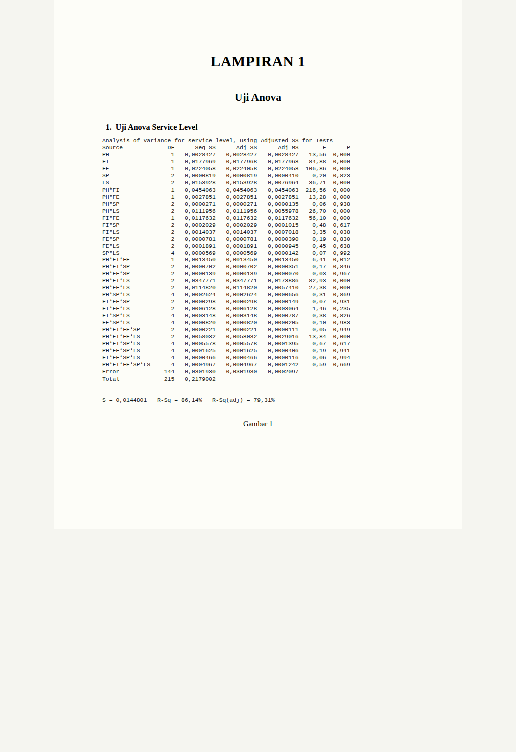LAMPIRAN 1
Uji Anova
1. Uji Anova Service Level
Analysis of Variance for service level, using Adjusted SS for Tests
Source             DF      Seq SS      Adj SS      Adj MS       F      P
PH                  1   0,0028427   0,0028427   0,0028427   13,56  0,000
FI                  1   0,0177969   0,0177968   0,0177968   84,88  0,000
FE                  1   0,0224058   0,0224058   0,0224058  106,86  0,000
SP                  2   0,0000819   0,0000819   0,0000410    0,20  0,823
LS                  2   0,0153928   0,0153928   0,0076964   36,71  0,000
PH*FI               1   0,0454063   0,0454063   0,0454063  216,56  0,000
PH*FE               1   0,0027851   0,0027851   0,0027851   13,28  0,000
PH*SP               2   0,0000271   0,0000271   0,0000135    0,06  0,938
PH*LS               2   0,0111956   0,0111956   0,0055978   26,70  0,000
FI*FE               1   0,0117632   0,0117632   0,0117632   56,10  0,000
FI*SP               2   0,0002029   0,0002029   0,0001015    0,48  0,617
FI*LS               2   0,0014037   0,0014037   0,0007018    3,35  0,038
FE*SP               2   0,0000781   0,0000781   0,0000390    0,19  0,830
FE*LS               2   0,0001891   0,0001891   0,0000945    0,45  0,638
SP*LS               4   0,0000569   0,0000569   0,0000142    0,07  0,992
PH*FI*FE            1   0,0013450   0,0013450   0,0013450    6,41  0,012
PH*FI*SP            2   0,0000702   0,0000702   0,0000351    0,17  0,846
PH*FE*SP            2   0,0000139   0,0000139   0,0000070    0,03  0,967
PH*FI*LS            2   0,0347771   0,0347771   0,0173886   82,93  0,000
PH*FE*LS            2   0,0114820   0,0114820   0,0057410   27,38  0,000
PH*SP*LS            4   0,0002624   0,0002624   0,0000656    0,31  0,869
FI*FE*SP            2   0,0000298   0,0000298   0,0000149    0,07  0,931
FI*FE*LS            2   0,0006128   0,0006128   0,0003064    1,46  0,235
FI*SP*LS            4   0,0003148   0,0003148   0,0000787    0,38  0,826
FE*SP*LS            4   0,0000820   0,0000820   0,0000205    0,10  0,983
PH*FI*FE*SP         2   0,0000221   0,0000221   0,0000111    0,05  0,949
PH*FI*FE*LS         2   0,0058032   0,0058032   0,0029016   13,84  0,000
PH*FI*SP*LS         4   0,0005578   0,0005578   0,0001395    0,67  0,617
PH*FE*SP*LS         4   0,0001625   0,0001625   0,0000406    0,19  0,941
FI*FE*SP*LS         4   0,0000466   0,0000466   0,0000116    0,06  0,994
PH*FI*FE*SP*LS      4   0,0004967   0,0004967   0,0001242    0,59  0,669
Error             144   0,0301930   0,0301930   0,0002097
Total             215   0,2179002


S = 0,0144801   R-Sq = 86,14%   R-Sq(adj) = 79,31%
Gambar 1